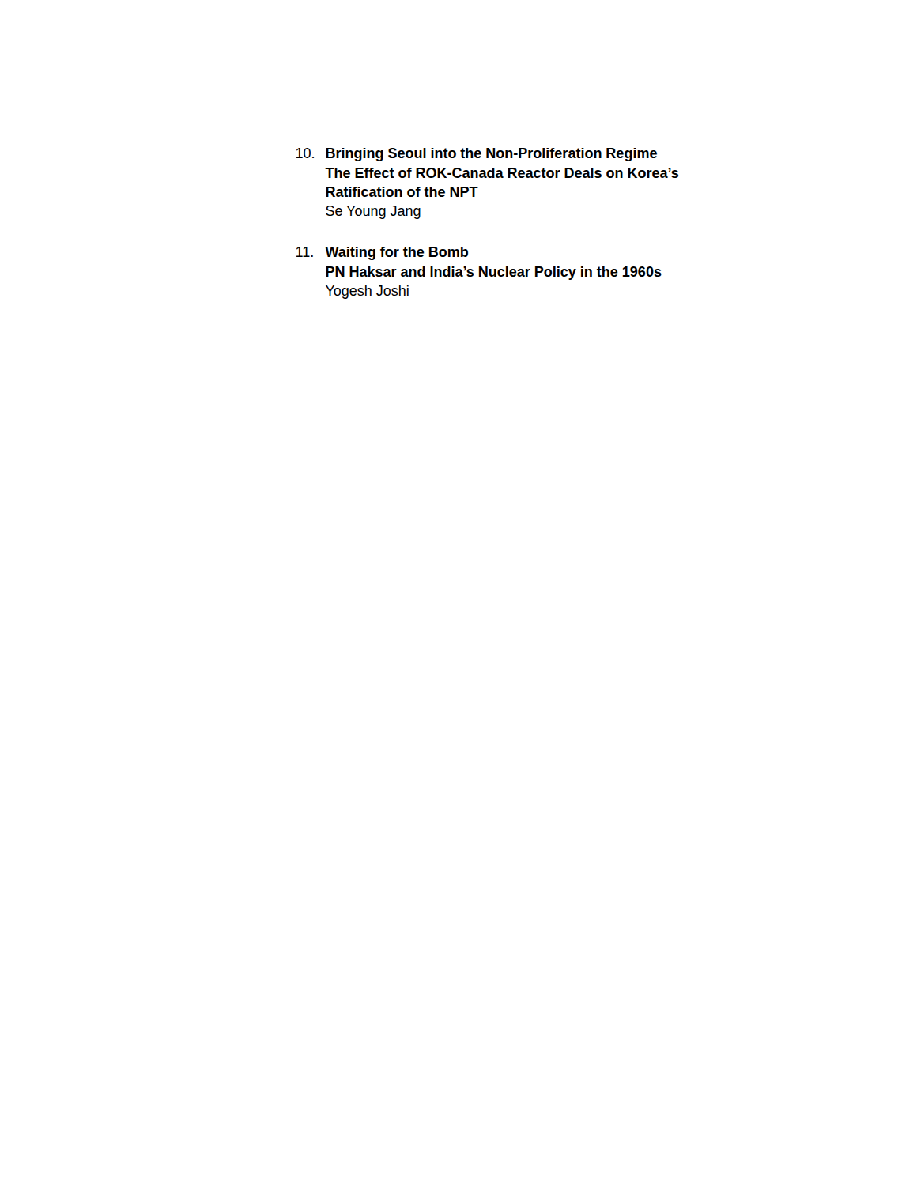10.
Bringing Seoul into the Non-Proliferation Regime
The Effect of ROK-Canada Reactor Deals on Korea’s Ratification of the NPT
Se Young Jang
11.
Waiting for the Bomb
PN Haksar and India’s Nuclear Policy in the 1960s
Yogesh Joshi